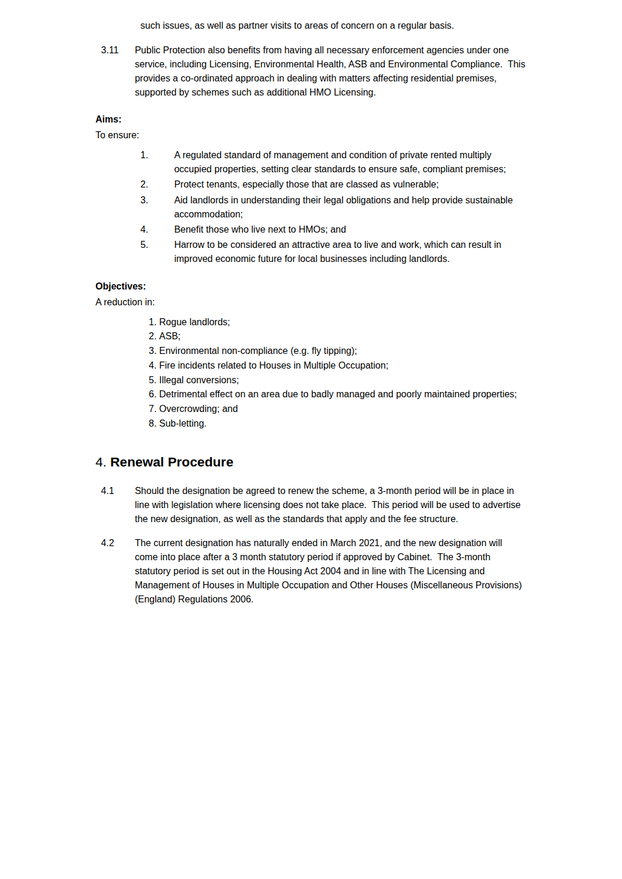such issues, as well as partner visits to areas of concern on a regular basis.
3.11
Public Protection also benefits from having all necessary enforcement agencies under one service, including Licensing, Environmental Health, ASB and Environmental Compliance. This provides a co-ordinated approach in dealing with matters affecting residential premises, supported by schemes such as additional HMO Licensing.
Aims:
To ensure:
1. A regulated standard of management and condition of private rented multiply occupied properties, setting clear standards to ensure safe, compliant premises;
2. Protect tenants, especially those that are classed as vulnerable;
3. Aid landlords in understanding their legal obligations and help provide sustainable accommodation;
4. Benefit those who live next to HMOs; and
5. Harrow to be considered an attractive area to live and work, which can result in improved economic future for local businesses including landlords.
Objectives:
A reduction in:
Rogue landlords;
ASB;
Environmental non-compliance (e.g. fly tipping);
Fire incidents related to Houses in Multiple Occupation;
Illegal conversions;
Detrimental effect on an area due to badly managed and poorly maintained properties;
Overcrowding; and
Sub-letting.
4. Renewal Procedure
4.1
Should the designation be agreed to renew the scheme, a 3-month period will be in place in line with legislation where licensing does not take place. This period will be used to advertise the new designation, as well as the standards that apply and the fee structure.
4.2
The current designation has naturally ended in March 2021, and the new designation will come into place after a 3 month statutory period if approved by Cabinet. The 3-month statutory period is set out in the Housing Act 2004 and in line with The Licensing and Management of Houses in Multiple Occupation and Other Houses (Miscellaneous Provisions) (England) Regulations 2006.